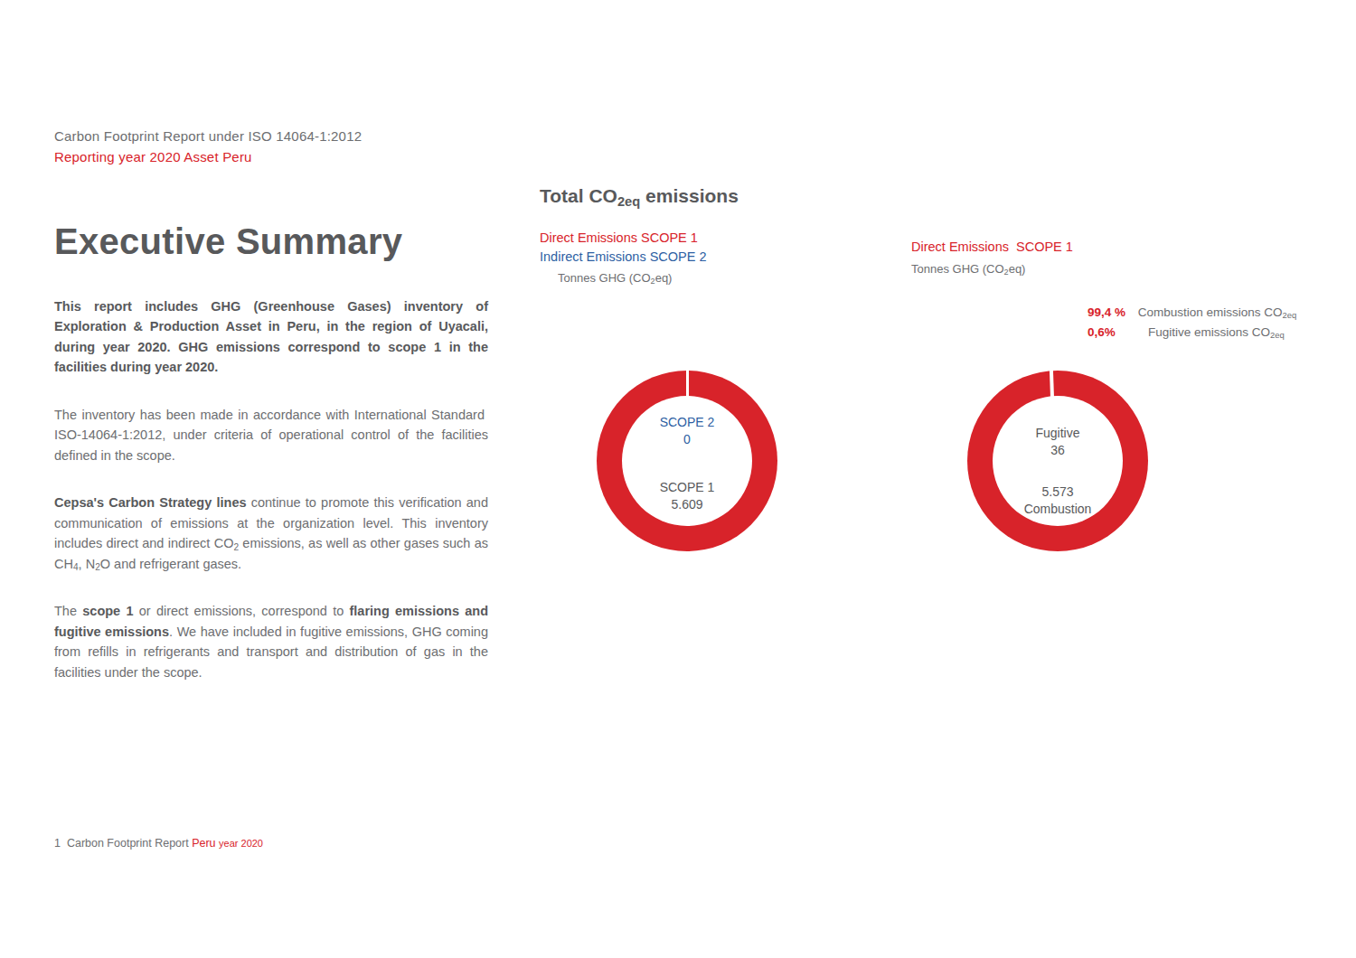Carbon Footprint Report under ISO 14064-1:2012
Reporting year 2020 Asset Peru
Executive Summary
This report includes GHG (Greenhouse Gases) inventory of Exploration & Production Asset in Peru, in the region of Uyacali, during year 2020. GHG emissions correspond to scope 1 in the facilities during year 2020.
The inventory has been made in accordance with International Standard ISO-14064-1:2012, under criteria of operational control of the facilities defined in the scope.
Cepsa's Carbon Strategy lines continue to promote this verification and communication of emissions at the organization level. This inventory includes direct and indirect CO2 emissions, as well as other gases such as CH4, N2O and refrigerant gases.
The scope 1 or direct emissions, correspond to flaring emissions and fugitive emissions. We have included in fugitive emissions, GHG coming from refills in refrigerants and transport and distribution of gas in the facilities under the scope.
Total CO2eq emissions
Direct Emissions SCOPE 1
Indirect Emissions SCOPE 2
Tonnes GHG (CO2eq)
Direct Emissions SCOPE 1
Tonnes GHG (CO2eq)
99,4 % Combustion emissions CO2eq
0,6% Fugitive emissions CO2eq
SCOPE 2
0
SCOPE 1
5.609
Fugitive
36
5.573
Combustion
1 Carbon Footprint Report Peru year 2020